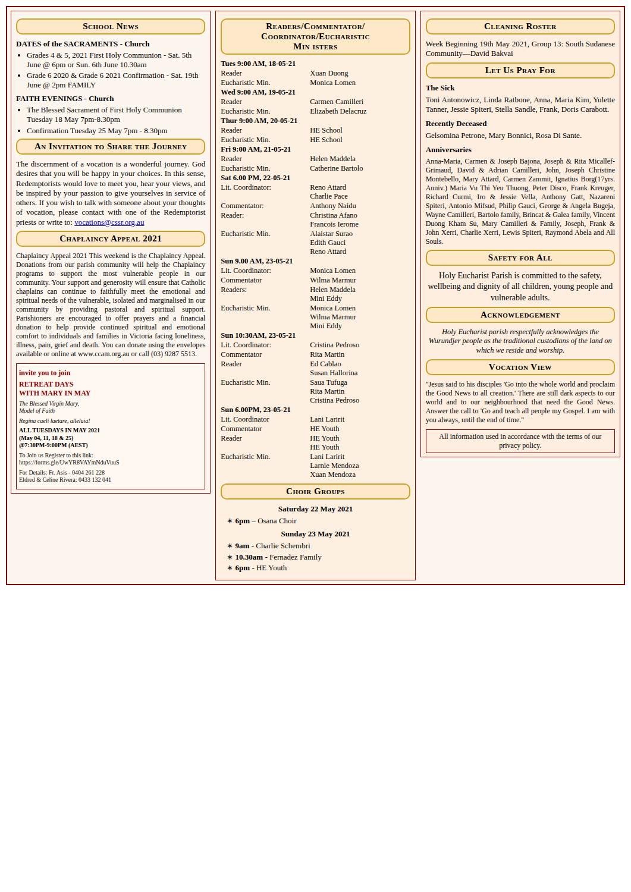School News
DATES of the SACRAMENTS - Church
Grades 4 & 5, 2021 First Holy Communion - Sat. 5th June @ 6pm or Sun. 6th June 10.30am
Grade 6 2020 & Grade 6 2021 Confirmation - Sat. 19th June @ 2pm FAMILY
FAITH EVENINGS - Church
The Blessed Sacrament of First Holy Communion Tuesday 18 May 7pm-8.30pm
Confirmation Tuesday 25 May 7pm - 8.30pm
An Invitation to Share the Journey
The discernment of a vocation is a wonderful journey. God desires that you will be happy in your choices. In this sense, Redemptorists would love to meet you, hear your views, and be inspired by your passion to give yourselves in service of others. If you wish to talk with someone about your thoughts of vocation, please contact with one of the Redemptorist priests or write to: vocations@cssr.org.au
Chaplaincy Appeal 2021
Chaplaincy Appeal 2021 This weekend is the Chaplaincy Appeal. Donations from our parish community will help the Chaplaincy programs to support the most vulnerable people in our community. Your support and generosity will ensure that Catholic chaplains can continue to faithfully meet the emotional and spiritual needs of the vulnerable, isolated and marginalised in our community by providing pastoral and spiritual support. Parishioners are encouraged to offer prayers and a financial donation to help provide continued spiritual and emotional comfort to individuals and families in Victoria facing loneliness, illness, pain, grief and death. You can donate using the envelopes available or online at www.ccam.org.au or call (03) 9287 5513.
invite you to join
RETREAT DAYS
WITH MARY IN MAY
The Blessed Virgin Mary,
Model of Faith
Regina caeli laetare, alleluia!
ALL TUESDAYS IN MAY 2021
(May 04, 11, 18 & 25)
@7:30PM-9:00PM (AEST)
To Join us Register to this link:
https://forms.gle/UwYR8VAYmNduVuuS
For Details: Fr. Asis - 0404 261 228
Eldred & Celine Rivera: 0433 132 041
Readers/Commentator/
Coordinator/Eucharistic
Min isters
| Tues 9:00 AM, 18-05-21 |
| Reader | Xuan Duong |
| Eucharistic Min. | Monica Lomen |
| Wed 9:00 AM, 19-05-21 |
| Reader | Carmen Camilleri |
| Eucharistic Min. | Elizabeth Delacruz |
| Thur 9:00 AM, 20-05-21 |
| Reader | HE School |
| Eucharistic Min. | HE School |
| Fri 9:00 AM, 21-05-21 |
| Reader | Helen Maddela |
| Eucharistic Min. | Catherine Bartolo |
| Sat 6.00 PM, 22-05-21 |
| Lit. Coordinator: | Reno Attard Charlie Pace |
| Commentator: | Anthony Naidu |
| Reader: | Christina Afano Francois Ierome |
| Eucharistic Min. | Alaistar Surao Edith Gauci Reno Attard |
| Sun 9.00 AM, 23-05-21 |
| Lit. Coordinator: | Monica Lomen |
| Commentator | Wilma Marmur |
| Readers: | Helen Maddela Mini Eddy |
| Eucharistic Min. | Monica Lomen Wilma Marmur Mini Eddy |
| Sun 10:30AM, 23-05-21 |
| Lit. Coordinator: | Cristina Pedroso |
| Commentator | Rita Martin |
| Reader | Ed Cablao Susan Hallorina |
| Eucharistic Min. | Saua Tufuga Rita Martin Cristina Pedroso |
| Sun 6.00PM, 23-05-21 |
| Lit. Coordinator | Lani Laririt |
| Commentator | HE Youth |
| Reader | HE Youth HE Youth |
| Eucharistic Min. | Lani Laririt Larnie Mendoza Xuan Mendoza |
Choir Groups
Saturday 22 May 2021
6pm – Osana Choir
Sunday 23 May 2021
9am - Charlie Schembri
10.30am - Fernadez Family
6pm - HE Youth
Cleaning Roster
Week Beginning 19th May 2021, Group 13: South Sudanese Community—David Bakvai
Let Us Pray For
The Sick
Toni Antonowicz, Linda Ratbone, Anna, Maria Kim, Yulette Tanner, Jessie Spiteri, Stella Sandle, Frank, Doris Carabott.
Recently Deceased
Gelsomina Petrone, Mary Bonnici, Rosa Di Sante.
Anniversaries
Anna-Maria, Carmen & Joseph Bajona, Joseph & Rita Micallef-Grimaud, David & Adrian Camilleri, John, Joseph Christine Montebello, Mary Attard, Carmen Zammit, Ignatius Borg(17yrs. Anniv.) Maria Vu Thi Yeu Thuong, Peter Disco, Frank Kreuger, Richard Curmi, Iro & Jessie Vella, Anthony Gatt, Nazareni Spiteri, Antonio Mifsud, Philip Gauci, George & Angela Bugeja, Wayne Camilleri, Bartolo family, Brincat & Galea family, Vincent Duong Kham Su, Mary Camilleri & Family, Joseph, Frank & John Xerri, Charlie Xerri, Lewis Spiteri, Raymond Abela and All Souls.
Safety for All
Holy Eucharist Parish is committed to the safety, wellbeing and dignity of all children, young people and vulnerable adults.
Acknowledgement
Holy Eucharist parish respectfully acknowledges the Wurundjer people as the traditional custodians of the land on which we reside and worship.
Vocation View
"Jesus said to his disciples 'Go into the whole world and proclaim the Good News to all creation.' There are still dark aspects to our world and to our neighbourhood that need the Good News. Answer the call to 'Go and teach all people my Gospel. I am with you always, until the end of time."
All information used in accordance with the terms of our privacy policy.